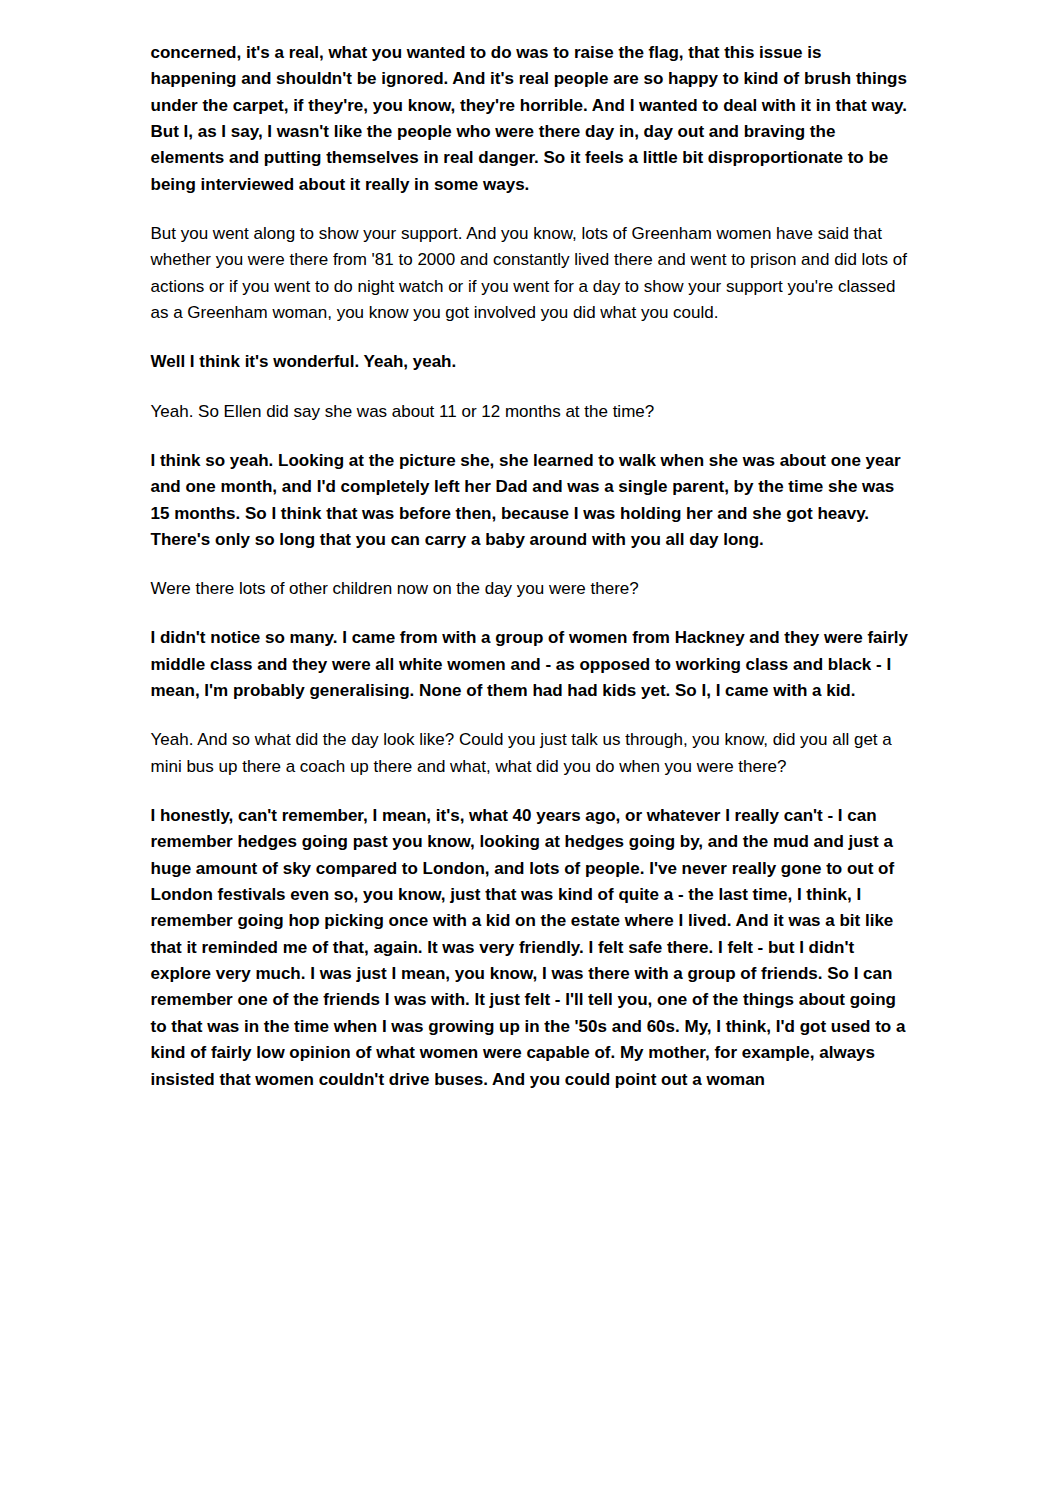concerned, it's a real, what you wanted to do was to raise the flag, that this issue is happening and shouldn't be ignored. And it's real people are so happy to kind of brush things under the carpet, if they're, you know, they're horrible. And I wanted to deal with it in that way. But I, as I say, I wasn't like the people who were there day in, day out and braving the elements and putting themselves in real danger. So it feels a little bit disproportionate to be being interviewed about it really in some ways.
But you went along to show your support. And you know, lots of Greenham women have said that whether you were there from '81 to 2000 and constantly lived there and went to prison and did lots of actions or if you went to do night watch or if you went for a day to show your support you're classed as a Greenham woman, you know you got involved you did what you could.
Well I think it's wonderful. Yeah, yeah.
Yeah. So Ellen did say she was about 11 or 12 months at the time?
I think so yeah. Looking at the picture she, she learned to walk when she was about one year and one month, and I'd completely left her Dad and was a single parent, by the time she was 15 months. So I think that was before then, because I was holding her and she got heavy. There's only so long that you can carry a baby around with you all day long.
Were there lots of other children now on the day you were there?
I didn't notice so many. I came from with a group of women from Hackney and they were fairly middle class and they were all white women and - as opposed to working class and black - I mean, I'm probably generalising. None of them had had kids yet. So I, I came with a kid.
Yeah. And so what did the day look like? Could you just talk us through, you know, did you all get a mini bus up there a coach up there and what, what did you do when you were there?
I honestly, can't remember, I mean, it's, what 40 years ago, or whatever I really can't - I can remember hedges going past you know, looking at hedges going by, and the mud and just a huge amount of sky compared to London, and lots of people. I've never really gone to out of London festivals even so, you know, just that was kind of quite a - the last time, I think, I remember going hop picking once with a kid on the estate where I lived. And it was a bit like that it reminded me of that, again. It was very friendly. I felt safe there. I felt - but I didn't explore very much. I was just I mean, you know, I was there with a group of friends. So I can remember one of the friends I was with. It just felt - I'll tell you, one of the things about going to that was in the time when I was growing up in the '50s and 60s. My, I think, I'd got used to a kind of fairly low opinion of what women were capable of. My mother, for example, always insisted that women couldn't drive buses. And you could point out a woman